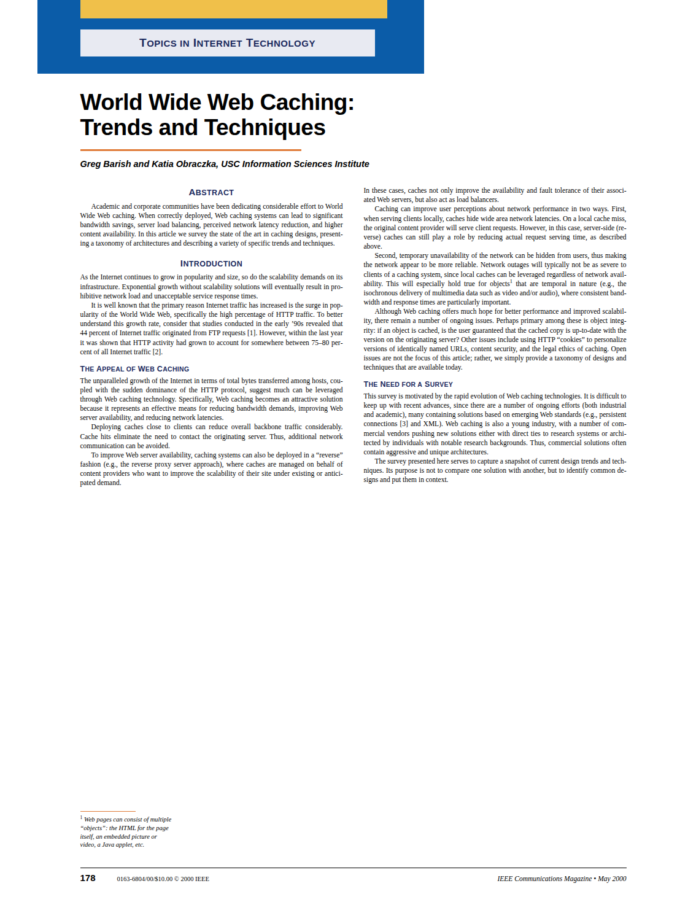TOPICS IN INTERNET TECHNOLOGY
World Wide Web Caching:
Trends and Techniques
Greg Barish and Katia Obraczka, USC Information Sciences Institute
ABSTRACT
Academic and corporate communities have been dedicating considerable effort to World Wide Web caching. When correctly deployed, Web caching systems can lead to significant bandwidth savings, server load balancing, perceived network latency reduction, and higher content availability. In this article we survey the state of the art in caching designs, presenting a taxonomy of architectures and describing a variety of specific trends and techniques.
INTRODUCTION
As the Internet continues to grow in popularity and size, so do the scalability demands on its infrastructure. Exponential growth without scalability solutions will eventually result in prohibitive network load and unacceptable service response times.
It is well known that the primary reason Internet traffic has increased is the surge in popularity of the World Wide Web, specifically the high percentage of HTTP traffic. To better understand this growth rate, consider that studies conducted in the early ’90s revealed that 44 percent of Internet traffic originated from FTP requests [1]. However, within the last year it was shown that HTTP activity had grown to account for somewhere between 75–80 percent of all Internet traffic [2].
THE APPEAL OF WEB CACHING
The unparalleled growth of the Internet in terms of total bytes transferred among hosts, coupled with the sudden dominance of the HTTP protocol, suggest much can be leveraged through Web caching technology. Specifically, Web caching becomes an attractive solution because it represents an effective means for reducing bandwidth demands, improving Web server availability, and reducing network latencies.
Deploying caches close to clients can reduce overall backbone traffic considerably. Cache hits eliminate the need to contact the originating server. Thus, additional network communication can be avoided.
To improve Web server availability, caching systems can also be deployed in a “reverse” fashion (e.g., the reverse proxy server approach), where caches are managed on behalf of content providers who want to improve the scalability of their site under existing or anticipated demand.
In these cases, caches not only improve the availability and fault tolerance of their associated Web servers, but also act as load balancers.
Caching can improve user perceptions about network performance in two ways. First, when serving clients locally, caches hide wide area network latencies. On a local cache miss, the original content provider will serve client requests. However, in this case, server-side (reverse) caches can still play a role by reducing actual request serving time, as described above.
Second, temporary unavailability of the network can be hidden from users, thus making the network appear to be more reliable. Network outages will typically not be as severe to clients of a caching system, since local caches can be leveraged regardless of network availability. This will especially hold true for objects1 that are temporal in nature (e.g., the isochronous delivery of multimedia data such as video and/or audio), where consistent bandwidth and response times are particularly important.
Although Web caching offers much hope for better performance and improved scalability, there remain a number of ongoing issues. Perhaps primary among these is object integrity: if an object is cached, is the user guaranteed that the cached copy is up-to-date with the version on the originating server? Other issues include using HTTP “cookies” to personalize versions of identically named URLs, content security, and the legal ethics of caching. Open issues are not the focus of this article; rather, we simply provide a taxonomy of designs and techniques that are available today.
THE NEED FOR A SURVEY
This survey is motivated by the rapid evolution of Web caching technologies. It is difficult to keep up with recent advances, since there are a number of ongoing efforts (both industrial and academic), many containing solutions based on emerging Web standards (e.g., persistent connections [3] and XML). Web caching is also a young industry, with a number of commercial vendors pushing new solutions either with direct ties to research systems or architected by individuals with notable research backgrounds. Thus, commercial solutions often contain aggressive and unique architectures.
The survey presented here serves to capture a snapshot of current design trends and techniques. Its purpose is not to compare one solution with another, but to identify common designs and put them in context.
1 Web pages can consist of multiple “objects”: the HTML for the page itself, an embedded picture or video, a Java applet, etc.
178
0163-6804/00/$10.00 © 2000 IEEE
IEEE Communications Magazine • May 2000